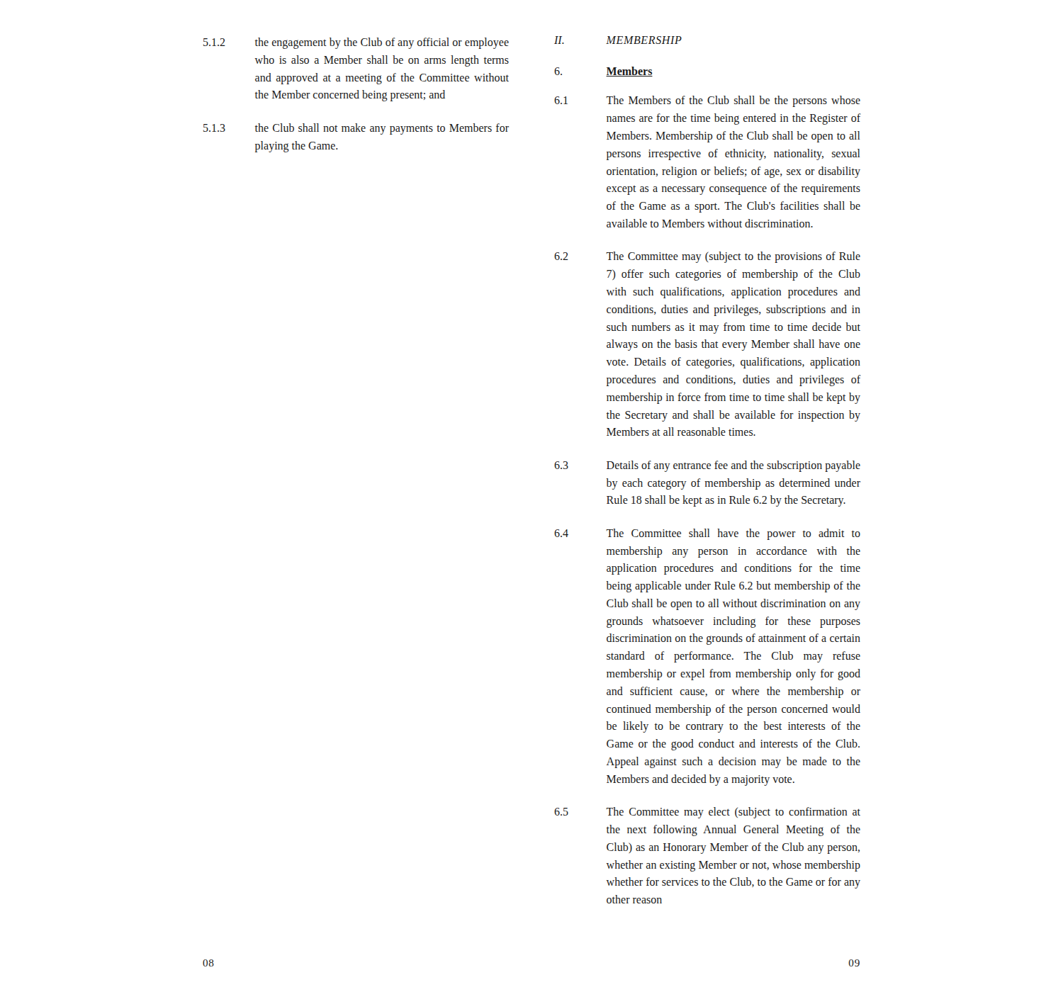5.1.2 the engagement by the Club of any official or employee who is also a Member shall be on arms length terms and approved at a meeting of the Committee without the Member concerned being present; and
5.1.3 the Club shall not make any payments to Members for playing the Game.
08
II. MEMBERSHIP
6. Members
6.1 The Members of the Club shall be the persons whose names are for the time being entered in the Register of Members. Membership of the Club shall be open to all persons irrespective of ethnicity, nationality, sexual orientation, religion or beliefs; of age, sex or disability except as a necessary consequence of the requirements of the Game as a sport. The Club's facilities shall be available to Members without discrimination.
6.2 The Committee may (subject to the provisions of Rule 7) offer such categories of membership of the Club with such qualifications, application procedures and conditions, duties and privileges, subscriptions and in such numbers as it may from time to time decide but always on the basis that every Member shall have one vote. Details of categories, qualifications, application procedures and conditions, duties and privileges of membership in force from time to time shall be kept by the Secretary and shall be available for inspection by Members at all reasonable times.
6.3 Details of any entrance fee and the subscription payable by each category of membership as determined under Rule 18 shall be kept as in Rule 6.2 by the Secretary.
6.4 The Committee shall have the power to admit to membership any person in accordance with the application procedures and conditions for the time being applicable under Rule 6.2 but membership of the Club shall be open to all without discrimination on any grounds whatsoever including for these purposes discrimination on the grounds of attainment of a certain standard of performance. The Club may refuse membership or expel from membership only for good and sufficient cause, or where the membership or continued membership of the person concerned would be likely to be contrary to the best interests of the Game or the good conduct and interests of the Club. Appeal against such a decision may be made to the Members and decided by a majority vote.
6.5 The Committee may elect (subject to confirmation at the next following Annual General Meeting of the Club) as an Honorary Member of the Club any person, whether an existing Member or not, whose membership whether for services to the Club, to the Game or for any other reason
09